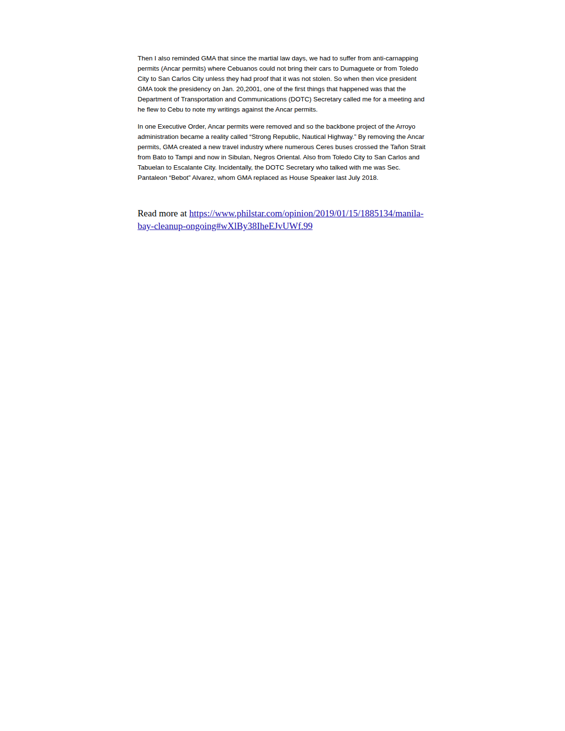Then I also reminded GMA that since the martial law days, we had to suffer from anti-carnapping permits (Ancar permits) where Cebuanos could not bring their cars to Dumaguete or from Toledo City to San Carlos City unless they had proof that it was not stolen. So when then vice president GMA took the presidency on Jan. 20,2001, one of the first things that happened was that the Department of Transportation and Communications (DOTC) Secretary called me for a meeting and he flew to Cebu to note my writings against the Ancar permits.
In one Executive Order, Ancar permits were removed and so the backbone project of the Arroyo administration became a reality called “Strong Republic, Nautical Highway.” By removing the Ancar permits, GMA created a new travel industry where numerous Ceres buses crossed the Tañon Strait from Bato to Tampi and now in Sibulan, Negros Oriental. Also from Toledo City to San Carlos and Tabuelan to Escalante City. Incidentally, the DOTC Secretary who talked with me was Sec. Pantaleon “Bebot” Alvarez, whom GMA replaced as House Speaker last July 2018.
Read more at https://www.philstar.com/opinion/2019/01/15/1885134/manila-bay-cleanup-ongoing#wXlBy38IheEJvUWf.99